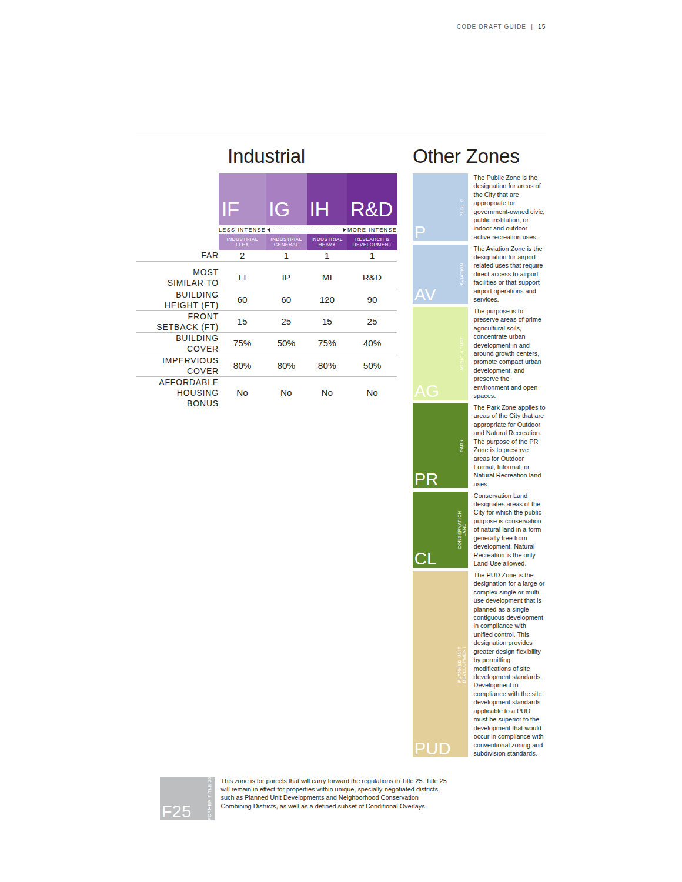CODE DRAFT GUIDE | 15
Industrial
| | IF | IG | IH | R&D |
| | LESS INTENSE | | MORE INTENSE |
| | INDUSTRIAL FLEX | INDUSTRIAL GENERAL | INDUSTRIAL HEAVY | RESEARCH & DEVELOPMENT |
| FAR | 2 | 1 | 1 | 1 |
| MOST SIMILAR TO | LI | IP | MI | R&D |
| BUILDING HEIGHT (FT) | 60 | 60 | 120 | 90 |
| FRONT SETBACK (FT) | 15 | 25 | 15 | 25 |
| BUILDING COVER | 75% | 50% | 75% | 40% |
| IMPERVIOUS COVER | 80% | 80% | 80% | 50% |
| AFFORDABLE HOUSING BONUS | No | No | No | No |
Other Zones
P
PUBLIC
The Public Zone is the designation for areas of the City that are appropriate for government-owned civic, public institution, or indoor and outdoor active recreation uses.
AV
AVIATION
The Aviation Zone is the designation for airport-related uses that require direct access to airport facilities or that support airport operations and services.
AG
AGRICULTURE
The purpose is to preserve areas of prime agricultural soils, concentrate urban development in and around growth centers, promote compact urban development, and preserve the environment and open spaces.
PR
PARK
The Park Zone applies to areas of the City that are appropriate for Outdoor and Natural Recreation. The purpose of the PR Zone is to preserve areas for Outdoor Formal, Informal, or Natural Recreation land uses.
CL
CONSERVATION
LAND
Conservation Land designates areas of the City for which the public purpose is conservation of natural land in a form generally free from development. Natural Recreation is the only Land Use allowed.
PUD
PLANNED UNIT
DEVELOPMENT
The PUD Zone is the designation for a large or complex single or multi-use development that is planned as a single contiguous development in compliance with unified control. This designation provides greater design flexibility by permitting modifications of site development standards. Development in compliance with the site development standards applicable to a PUD must be superior to the development that would occur in compliance with conventional zoning and subdivision standards.
F25
FORMER TITLE 25
This zone is for parcels that will carry forward the regulations in Title 25. Title 25 will remain in effect for properties within unique, specially-negotiated districts, such as Planned Unit Developments and Neighborhood Conservation Combining Districts, as well as a defined subset of Conditional Overlays.